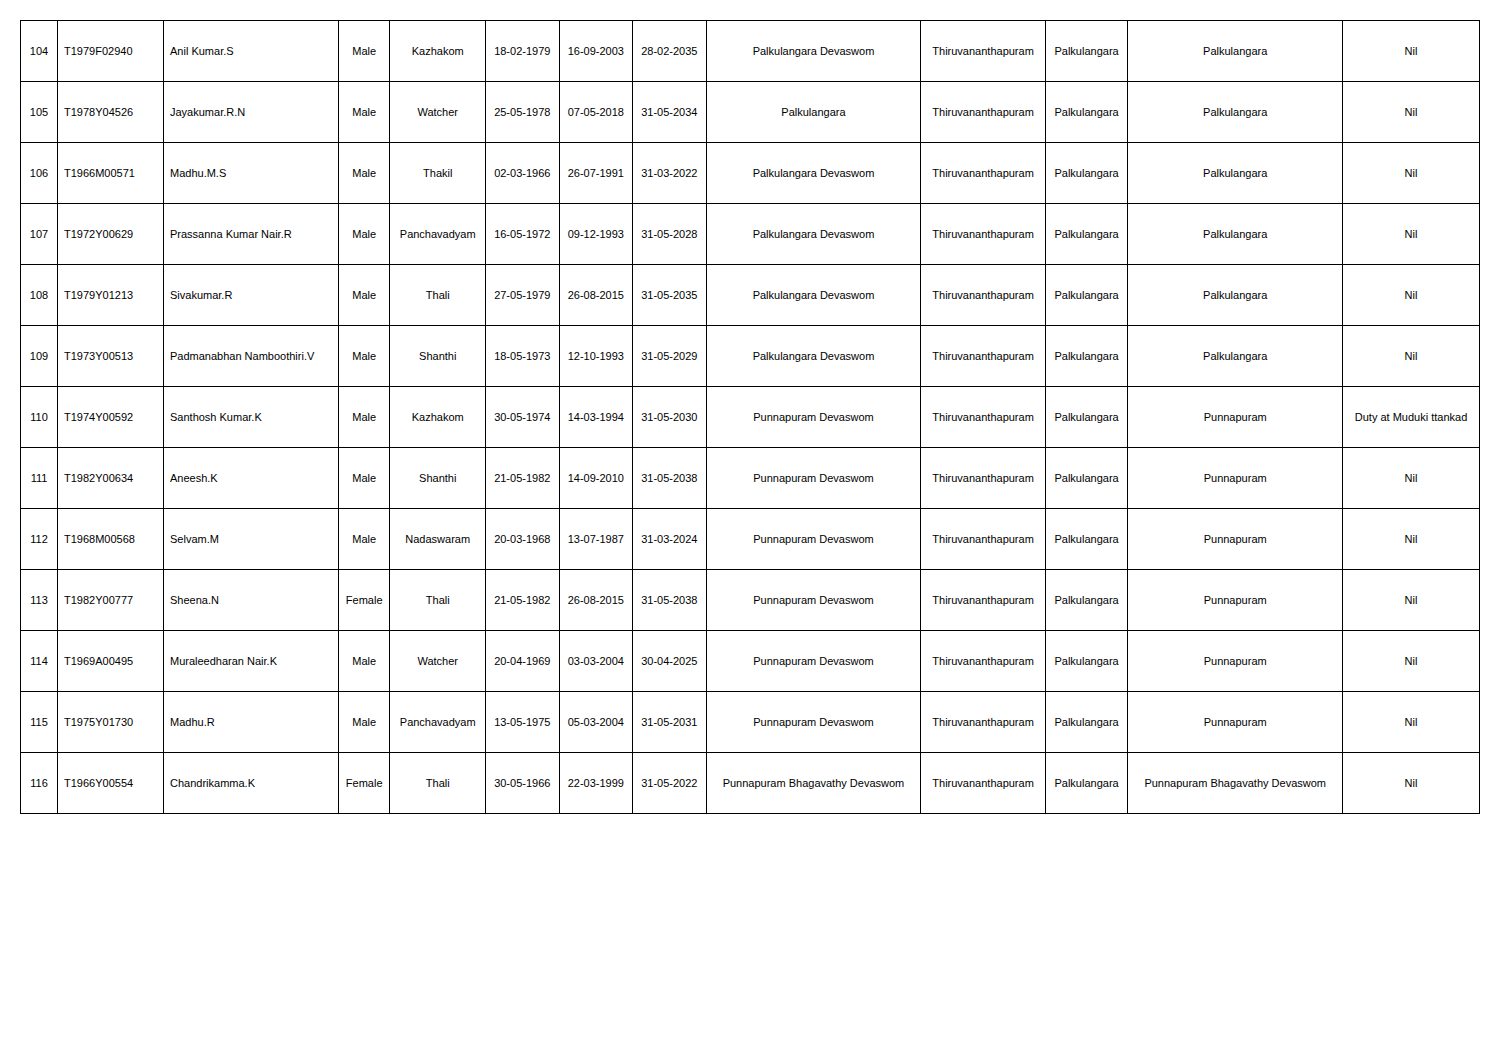| 104 | T1979F02940 | Anil Kumar.S | Male | Kazhakom | 18-02-1979 | 16-09-2003 | 28-02-2035 | Palkulangara Devaswom | Thiruvananthapuram | Palkulangara | Palkulangara | Nil |
| 105 | T1978Y04526 | Jayakumar.R.N | Male | Watcher | 25-05-1978 | 07-05-2018 | 31-05-2034 | Palkulangara | Thiruvananthapuram | Palkulangara | Palkulangara | Nil |
| 106 | T1966M00571 | Madhu.M.S | Male | Thakil | 02-03-1966 | 26-07-1991 | 31-03-2022 | Palkulangara Devaswom | Thiruvananthapuram | Palkulangara | Palkulangara | Nil |
| 107 | T1972Y00629 | Prassanna Kumar Nair.R | Male | Panchavadyam | 16-05-1972 | 09-12-1993 | 31-05-2028 | Palkulangara Devaswom | Thiruvananthapuram | Palkulangara | Palkulangara | Nil |
| 108 | T1979Y01213 | Sivakumar.R | Male | Thali | 27-05-1979 | 26-08-2015 | 31-05-2035 | Palkulangara Devaswom | Thiruvananthapuram | Palkulangara | Palkulangara | Nil |
| 109 | T1973Y00513 | Padmanabhan Namboothiri.V | Male | Shanthi | 18-05-1973 | 12-10-1993 | 31-05-2029 | Palkulangara Devaswom | Thiruvananthapuram | Palkulangara | Palkulangara | Nil |
| 110 | T1974Y00592 | Santhosh Kumar.K | Male | Kazhakom | 30-05-1974 | 14-03-1994 | 31-05-2030 | Punnapuram Devaswom | Thiruvananthapuram | Palkulangara | Punnapuram | Duty at Muduki ttankad |
| 111 | T1982Y00634 | Aneesh.K | Male | Shanthi | 21-05-1982 | 14-09-2010 | 31-05-2038 | Punnapuram Devaswom | Thiruvananthapuram | Palkulangara | Punnapuram | Nil |
| 112 | T1968M00568 | Selvam.M | Male | Nadaswaram | 20-03-1968 | 13-07-1987 | 31-03-2024 | Punnapuram Devaswom | Thiruvananthapuram | Palkulangara | Punnapuram | Nil |
| 113 | T1982Y00777 | Sheena.N | Female | Thali | 21-05-1982 | 26-08-2015 | 31-05-2038 | Punnapuram Devaswom | Thiruvananthapuram | Palkulangara | Punnapuram | Nil |
| 114 | T1969A00495 | Muraleedharan Nair.K | Male | Watcher | 20-04-1969 | 03-03-2004 | 30-04-2025 | Punnapuram Devaswom | Thiruvananthapuram | Palkulangara | Punnapuram | Nil |
| 115 | T1975Y01730 | Madhu.R | Male | Panchavadyam | 13-05-1975 | 05-03-2004 | 31-05-2031 | Punnapuram Devaswom | Thiruvananthapuram | Palkulangara | Punnapuram | Nil |
| 116 | T1966Y00554 | Chandrikamma.K | Female | Thali | 30-05-1966 | 22-03-1999 | 31-05-2022 | Punnapuram Bhagavathy Devaswom | Thiruvananthapuram | Palkulangara | Punnapuram Bhagavathy Devaswom | Nil |